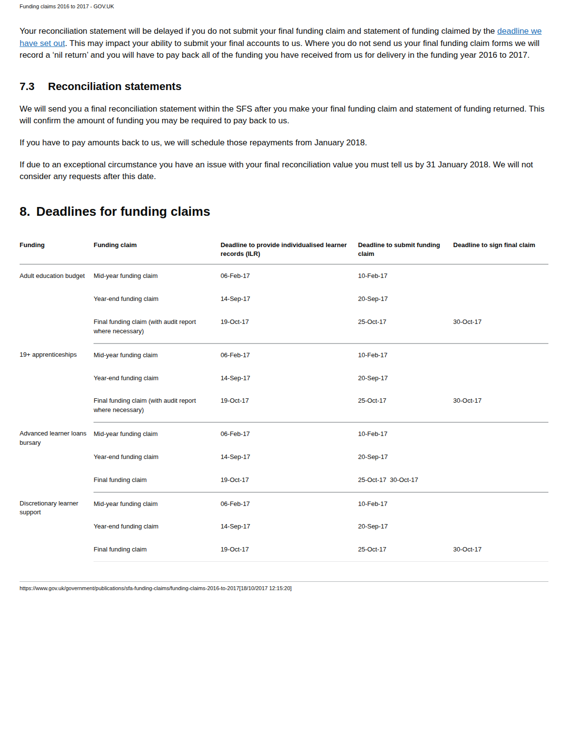Funding claims 2016 to 2017 - GOV.UK
Your reconciliation statement will be delayed if you do not submit your final funding claim and statement of funding claimed by the deadline we have set out. This may impact your ability to submit your final accounts to us. Where you do not send us your final funding claim forms we will record a ‘nil return’ and you will have to pay back all of the funding you have received from us for delivery in the funding year 2016 to 2017.
7.3 Reconciliation statements
We will send you a final reconciliation statement within the SFS after you make your final funding claim and statement of funding returned. This will confirm the amount of funding you may be required to pay back to us.
If you have to pay amounts back to us, we will schedule those repayments from January 2018.
If due to an exceptional circumstance you have an issue with your final reconciliation value you must tell us by 31 January 2018. We will not consider any requests after this date.
8. Deadlines for funding claims
| Funding | Funding claim | Deadline to provide individualised learner records (ILR) | Deadline to submit funding claim | Deadline to sign final claim |
| --- | --- | --- | --- | --- |
| Adult education budget | Mid-year funding claim | 06-Feb-17 | 10-Feb-17 | |
| Year-end funding claim | 14-Sep-17 | 20-Sep-17 | |
| Final funding claim (with audit report where necessary) | 19-Oct-17 | 25-Oct-17 | 30-Oct-17 |
| 19+ apprenticeships | Mid-year funding claim | 06-Feb-17 | 10-Feb-17 | |
| Year-end funding claim | 14-Sep-17 | 20-Sep-17 | |
| Final funding claim (with audit report where necessary) | 19-Oct-17 | 25-Oct-17 | 30-Oct-17 |
| Advanced learner loans bursary | Mid-year funding claim | 06-Feb-17 | 10-Feb-17 | |
| Year-end funding claim | 14-Sep-17 | 20-Sep-17 | |
| Final funding claim | 19-Oct-17 | 25-Oct-17 30-Oct-17 |
| Discretionary learner support | Mid-year funding claim | 06-Feb-17 | 10-Feb-17 | |
| Year-end funding claim | 14-Sep-17 | 20-Sep-17 | |
| Final funding claim | 19-Oct-17 | 25-Oct-17 | 30-Oct-17 |
https://www.gov.uk/government/publications/sfa-funding-claims/funding-claims-2016-to-2017[18/10/2017 12:15:20]